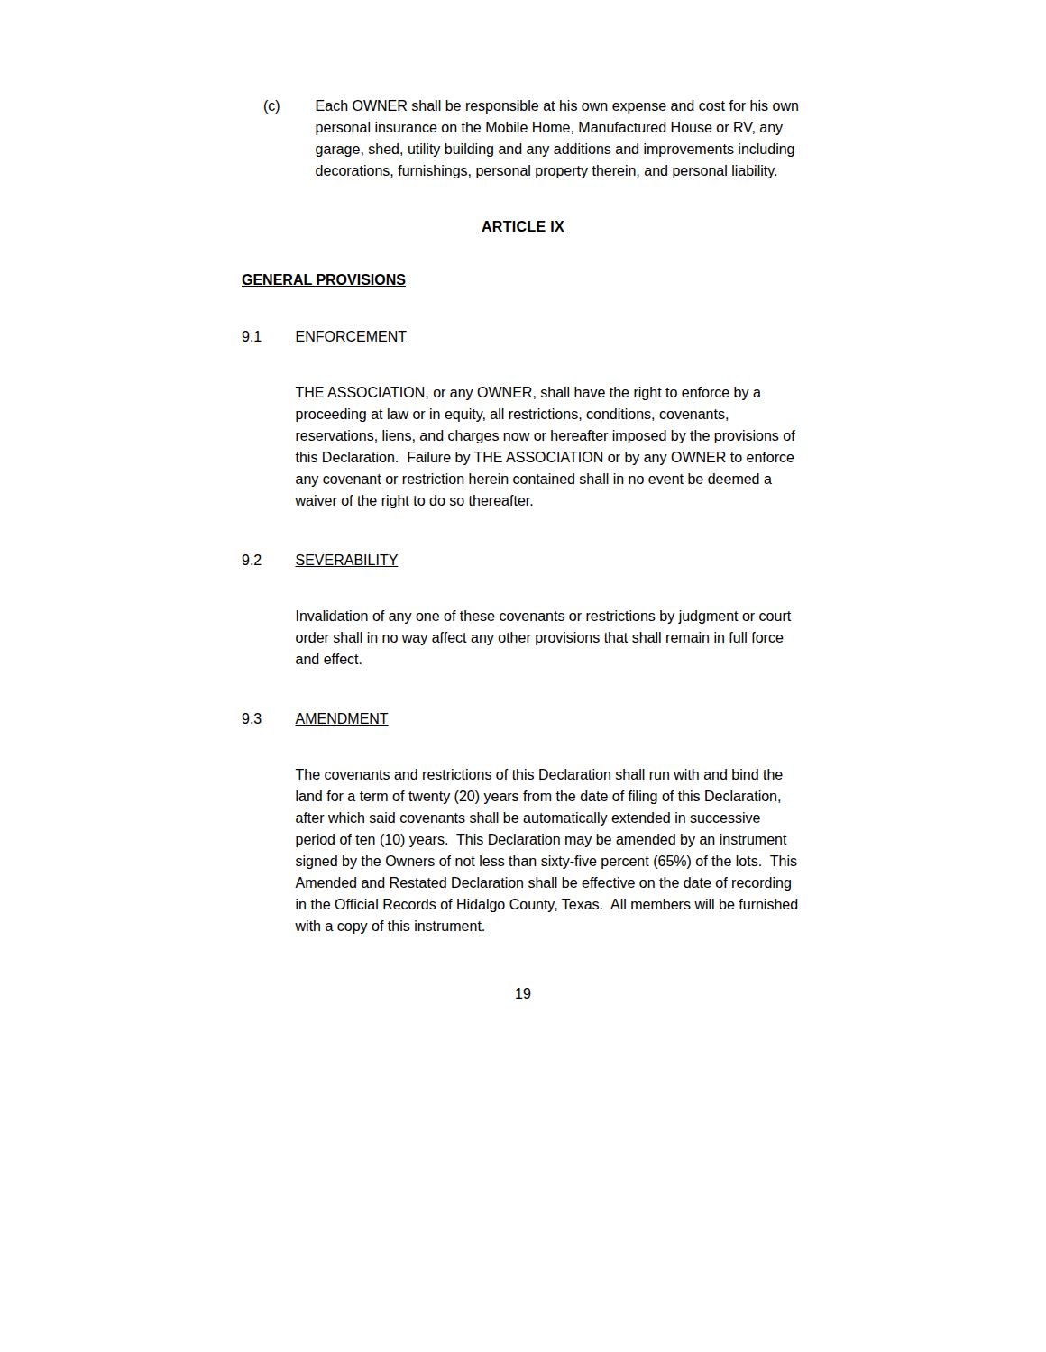(c) Each OWNER shall be responsible at his own expense and cost for his own personal insurance on the Mobile Home, Manufactured House or RV, any garage, shed, utility building and any additions and improvements including decorations, furnishings, personal property therein, and personal liability.
ARTICLE IX
GENERAL PROVISIONS
9.1 ENFORCEMENT
THE ASSOCIATION, or any OWNER, shall have the right to enforce by a proceeding at law or in equity, all restrictions, conditions, covenants, reservations, liens, and charges now or hereafter imposed by the provisions of this Declaration. Failure by THE ASSOCIATION or by any OWNER to enforce any covenant or restriction herein contained shall in no event be deemed a waiver of the right to do so thereafter.
9.2 SEVERABILITY
Invalidation of any one of these covenants or restrictions by judgment or court order shall in no way affect any other provisions that shall remain in full force and effect.
9.3 AMENDMENT
The covenants and restrictions of this Declaration shall run with and bind the land for a term of twenty (20) years from the date of filing of this Declaration, after which said covenants shall be automatically extended in successive period of ten (10) years. This Declaration may be amended by an instrument signed by the Owners of not less than sixty-five percent (65%) of the lots. This Amended and Restated Declaration shall be effective on the date of recording in the Official Records of Hidalgo County, Texas. All members will be furnished with a copy of this instrument.
19